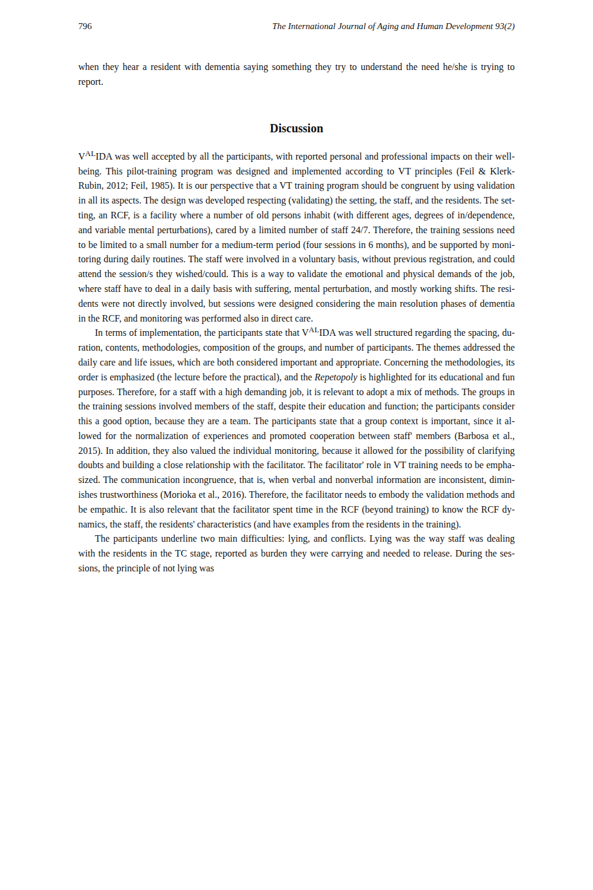796 The International Journal of Aging and Human Development 93(2)
when they hear a resident with dementia saying something they try to understand the need he/she is trying to report.
Discussion
VALIDA was well accepted by all the participants, with reported personal and professional impacts on their well-being. This pilot-training program was designed and implemented according to VT principles (Feil & Klerk-Rubin, 2012; Feil, 1985). It is our perspective that a VT training program should be congruent by using validation in all its aspects. The design was developed respecting (validating) the setting, the staff, and the residents. The setting, an RCF, is a facility where a number of old persons inhabit (with different ages, degrees of in/dependence, and variable mental perturbations), cared by a limited number of staff 24/7. Therefore, the training sessions need to be limited to a small number for a medium-term period (four sessions in 6 months), and be supported by monitoring during daily routines. The staff were involved in a voluntary basis, without previous registration, and could attend the session/s they wished/could. This is a way to validate the emotional and physical demands of the job, where staff have to deal in a daily basis with suffering, mental perturbation, and mostly working shifts. The residents were not directly involved, but sessions were designed considering the main resolution phases of dementia in the RCF, and monitoring was performed also in direct care.
In terms of implementation, the participants state that VALIDA was well structured regarding the spacing, duration, contents, methodologies, composition of the groups, and number of participants. The themes addressed the daily care and life issues, which are both considered important and appropriate. Concerning the methodologies, its order is emphasized (the lecture before the practical), and the Repetopoly is highlighted for its educational and fun purposes. Therefore, for a staff with a high demanding job, it is relevant to adopt a mix of methods. The groups in the training sessions involved members of the staff, despite their education and function; the participants consider this a good option, because they are a team. The participants state that a group context is important, since it allowed for the normalization of experiences and promoted cooperation between staff' members (Barbosa et al., 2015). In addition, they also valued the individual monitoring, because it allowed for the possibility of clarifying doubts and building a close relationship with the facilitator. The facilitator' role in VT training needs to be emphasized. The communication incongruence, that is, when verbal and nonverbal information are inconsistent, diminishes trustworthiness (Morioka et al., 2016). Therefore, the facilitator needs to embody the validation methods and be empathic. It is also relevant that the facilitator spent time in the RCF (beyond training) to know the RCF dynamics, the staff, the residents' characteristics (and have examples from the residents in the training).
The participants underline two main difficulties: lying, and conflicts. Lying was the way staff was dealing with the residents in the TC stage, reported as burden they were carrying and needed to release. During the sessions, the principle of not lying was